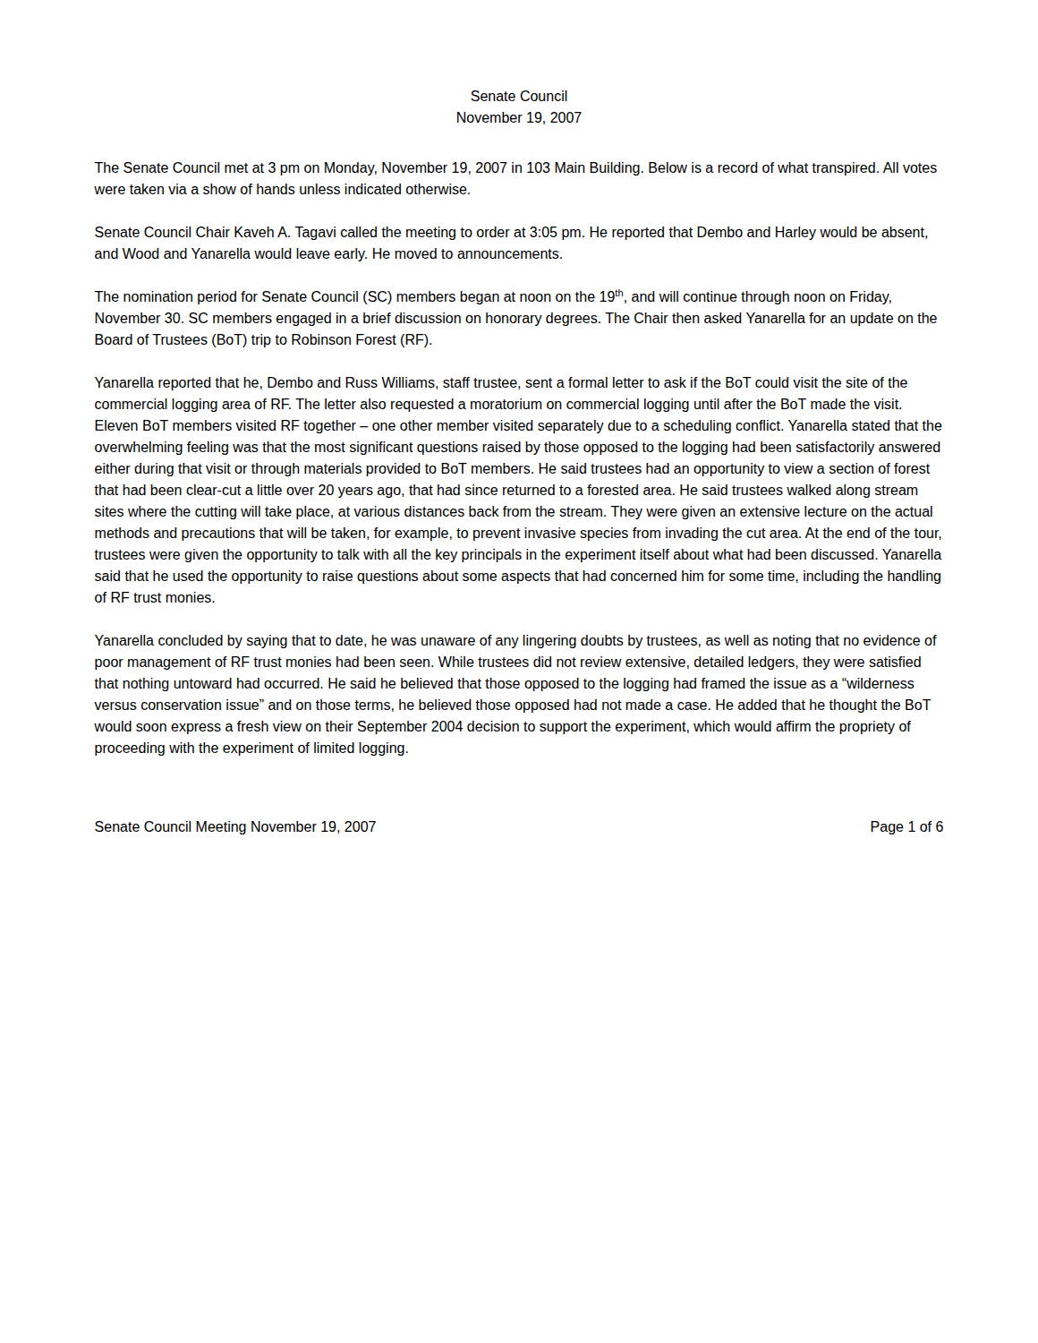Senate Council
November 19, 2007
The Senate Council met at 3 pm on Monday, November 19, 2007 in 103 Main Building. Below is a record of what transpired. All votes were taken via a show of hands unless indicated otherwise.
Senate Council Chair Kaveh A. Tagavi called the meeting to order at 3:05 pm. He reported that Dembo and Harley would be absent, and Wood and Yanarella would leave early. He moved to announcements.
The nomination period for Senate Council (SC) members began at noon on the 19th, and will continue through noon on Friday, November 30. SC members engaged in a brief discussion on honorary degrees. The Chair then asked Yanarella for an update on the Board of Trustees (BoT) trip to Robinson Forest (RF).
Yanarella reported that he, Dembo and Russ Williams, staff trustee, sent a formal letter to ask if the BoT could visit the site of the commercial logging area of RF. The letter also requested a moratorium on commercial logging until after the BoT made the visit. Eleven BoT members visited RF together – one other member visited separately due to a scheduling conflict. Yanarella stated that the overwhelming feeling was that the most significant questions raised by those opposed to the logging had been satisfactorily answered either during that visit or through materials provided to BoT members. He said trustees had an opportunity to view a section of forest that had been clear-cut a little over 20 years ago, that had since returned to a forested area. He said trustees walked along stream sites where the cutting will take place, at various distances back from the stream. They were given an extensive lecture on the actual methods and precautions that will be taken, for example, to prevent invasive species from invading the cut area. At the end of the tour, trustees were given the opportunity to talk with all the key principals in the experiment itself about what had been discussed. Yanarella said that he used the opportunity to raise questions about some aspects that had concerned him for some time, including the handling of RF trust monies.
Yanarella concluded by saying that to date, he was unaware of any lingering doubts by trustees, as well as noting that no evidence of poor management of RF trust monies had been seen. While trustees did not review extensive, detailed ledgers, they were satisfied that nothing untoward had occurred. He said he believed that those opposed to the logging had framed the issue as a “wilderness versus conservation issue” and on those terms, he believed those opposed had not made a case. He added that he thought the BoT would soon express a fresh view on their September 2004 decision to support the experiment, which would affirm the propriety of proceeding with the experiment of limited logging.
Senate Council Meeting November 19, 2007 Page 1 of 6